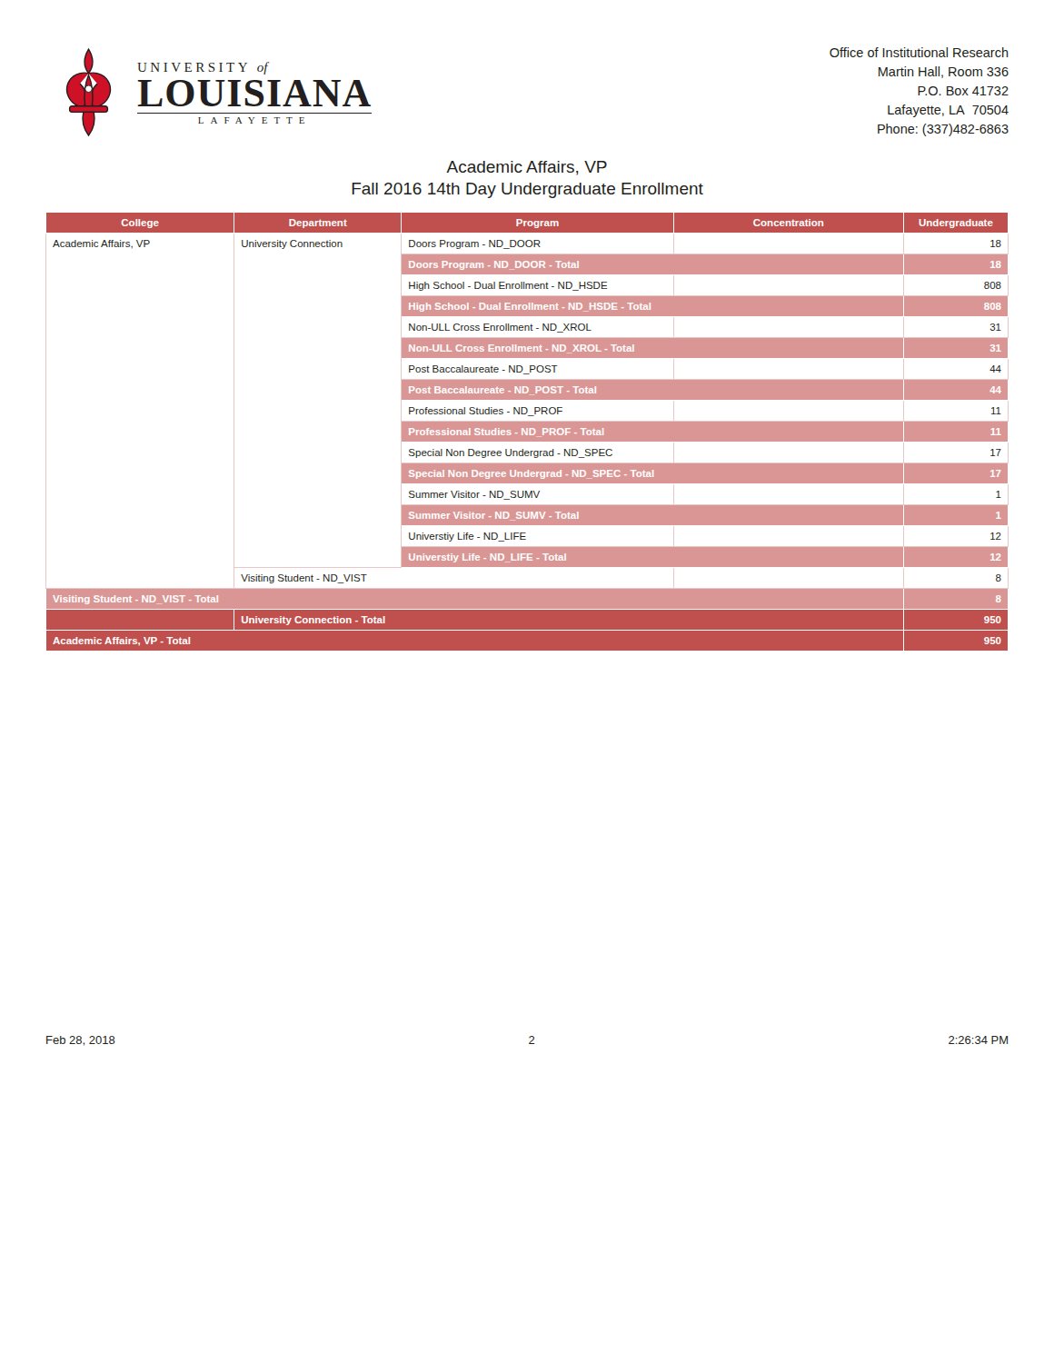UNIVERSITY of
LOUISIANA
LAFAYETTE
Office of Institutional Research
Martin Hall, Room 336
P.O. Box 41732
Lafayette, LA 70504
Phone: (337)482-6863
Academic Affairs, VP
Fall 2016 14th Day Undergraduate Enrollment
| College | Department | Program | Concentration | Undergraduate |
| --- | --- | --- | --- | --- |
| Academic Affairs, VP | University Connection | Doors Program - ND_DOOR | | 18 |
| Doors Program - ND_DOOR - Total | 18 |
| High School - Dual Enrollment - ND_HSDE | | 808 |
| High School - Dual Enrollment - ND_HSDE - Total | 808 |
| Non-ULL Cross Enrollment - ND_XROL | | 31 |
| Non-ULL Cross Enrollment - ND_XROL - Total | 31 |
| Post Baccalaureate - ND_POST | | 44 |
| Post Baccalaureate - ND_POST - Total | 44 |
| Professional Studies - ND_PROF | | 11 |
| Professional Studies - ND_PROF - Total | 11 |
| Special Non Degree Undergrad - ND_SPEC | | 17 |
| Special Non Degree Undergrad - ND_SPEC - Total | 17 |
| Summer Visitor - ND_SUMV | | 1 |
| Summer Visitor - ND_SUMV - Total | 1 |
| Universtiy Life - ND_LIFE | | 12 |
| Universtiy Life - ND_LIFE - Total | 12 |
| Visiting Student - ND_VIST | | 8 |
| Visiting Student - ND_VIST - Total | 8 |
| | University Connection - Total | 950 |
| Academic Affairs, VP - Total | 950 |
Feb 28, 2018
2
2:26:34 PM